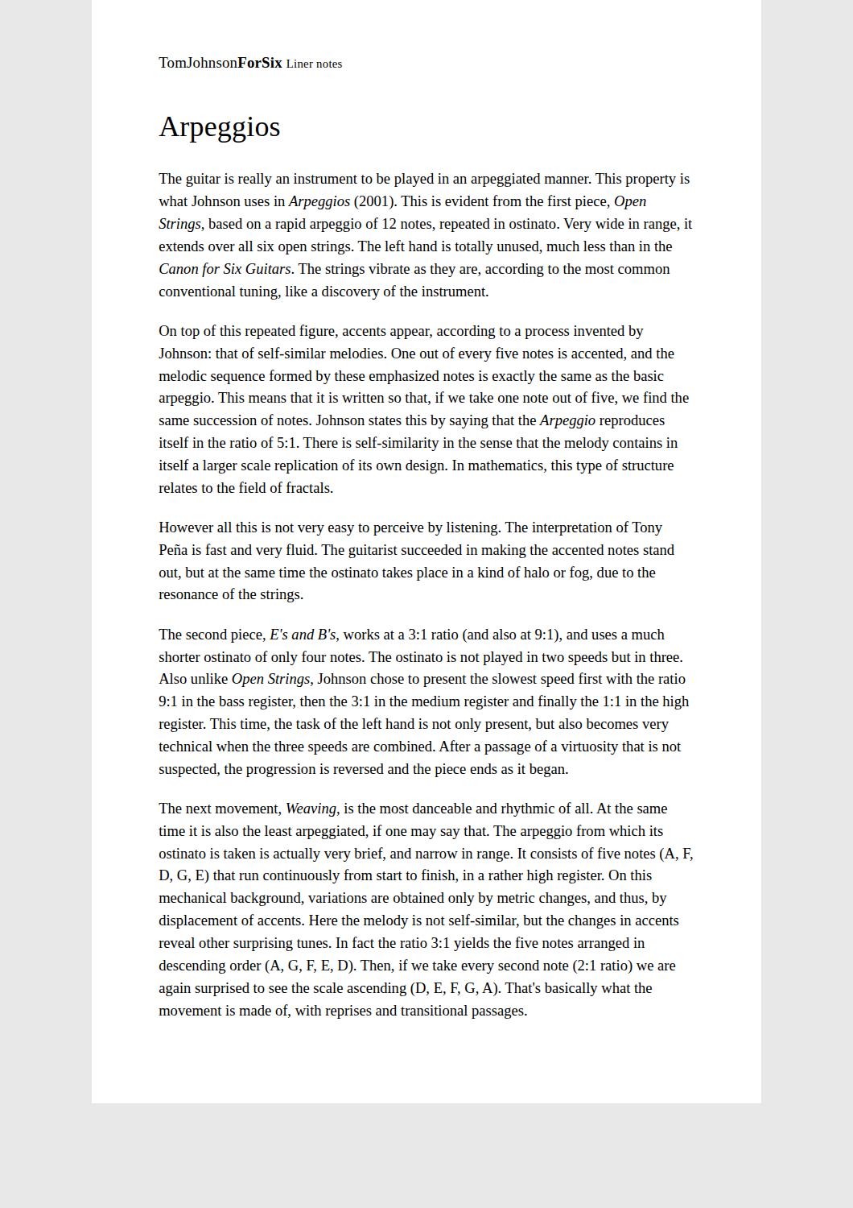Tom Johnson For Six Liner notes
Arpeggios
The guitar is really an instrument to be played in an arpeggiated manner. This property is what Johnson uses in Arpeggios (2001). This is evident from the first piece, Open Strings, based on a rapid arpeggio of 12 notes, repeated in ostinato. Very wide in range, it extends over all six open strings. The left hand is totally unused, much less than in the Canon for Six Guitars. The strings vibrate as they are, according to the most common conventional tuning, like a discovery of the instrument.
On top of this repeated figure, accents appear, according to a process invented by Johnson: that of self-similar melodies. One out of every five notes is accented, and the melodic sequence formed by these emphasized notes is exactly the same as the basic arpeggio. This means that it is written so that, if we take one note out of five, we find the same succession of notes. Johnson states this by saying that the Arpeggio reproduces itself in the ratio of 5:1. There is self-similarity in the sense that the melody contains in itself a larger scale replication of its own design. In mathematics, this type of structure relates to the field of fractals.
However all this is not very easy to perceive by listening. The interpretation of Tony Peña is fast and very fluid. The guitarist succeeded in making the accented notes stand out, but at the same time the ostinato takes place in a kind of halo or fog, due to the resonance of the strings.
The second piece, E's and B's, works at a 3:1 ratio (and also at 9:1), and uses a much shorter ostinato of only four notes. The ostinato is not played in two speeds but in three. Also unlike Open Strings, Johnson chose to present the slowest speed first with the ratio 9:1 in the bass register, then the 3:1 in the medium register and finally the 1:1 in the high register. This time, the task of the left hand is not only present, but also becomes very technical when the three speeds are combined. After a passage of a virtuosity that is not suspected, the progression is reversed and the piece ends as it began.
The next movement, Weaving, is the most danceable and rhythmic of all. At the same time it is also the least arpeggiated, if one may say that. The arpeggio from which its ostinato is taken is actually very brief, and narrow in range. It consists of five notes (A, F, D, G, E) that run continuously from start to finish, in a rather high register. On this mechanical background, variations are obtained only by metric changes, and thus, by displacement of accents. Here the melody is not self-similar, but the changes in accents reveal other surprising tunes. In fact the ratio 3:1 yields the five notes arranged in descending order (A, G, F, E, D). Then, if we take every second note (2:1 ratio) we are again surprised to see the scale ascending (D, E, F, G, A). That's basically what the movement is made of, with reprises and transitional passages.